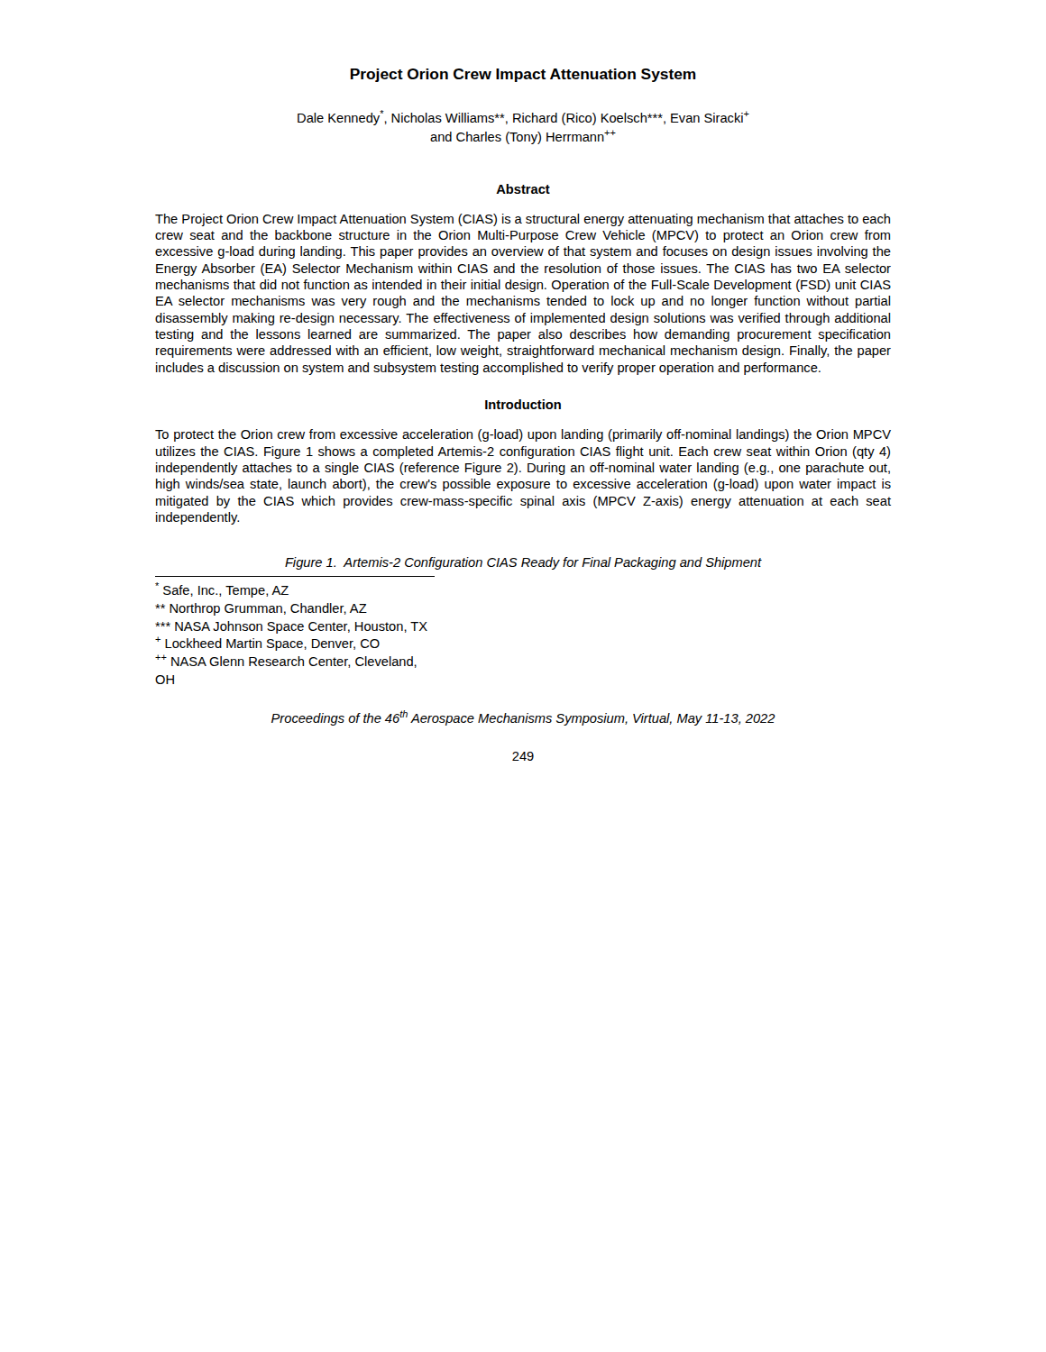Project Orion Crew Impact Attenuation System
Dale Kennedy*, Nicholas Williams**, Richard (Rico) Koelsch***, Evan Siracki+
and Charles (Tony) Herrmann++
Abstract
The Project Orion Crew Impact Attenuation System (CIAS) is a structural energy attenuating mechanism that attaches to each crew seat and the backbone structure in the Orion Multi-Purpose Crew Vehicle (MPCV) to protect an Orion crew from excessive g-load during landing. This paper provides an overview of that system and focuses on design issues involving the Energy Absorber (EA) Selector Mechanism within CIAS and the resolution of those issues. The CIAS has two EA selector mechanisms that did not function as intended in their initial design. Operation of the Full-Scale Development (FSD) unit CIAS EA selector mechanisms was very rough and the mechanisms tended to lock up and no longer function without partial disassembly making re-design necessary. The effectiveness of implemented design solutions was verified through additional testing and the lessons learned are summarized. The paper also describes how demanding procurement specification requirements were addressed with an efficient, low weight, straightforward mechanical mechanism design. Finally, the paper includes a discussion on system and subsystem testing accomplished to verify proper operation and performance.
Introduction
To protect the Orion crew from excessive acceleration (g-load) upon landing (primarily off-nominal landings) the Orion MPCV utilizes the CIAS. Figure 1 shows a completed Artemis-2 configuration CIAS flight unit. Each crew seat within Orion (qty 4) independently attaches to a single CIAS (reference Figure 2). During an off-nominal water landing (e.g., one parachute out, high winds/sea state, launch abort), the crew's possible exposure to excessive acceleration (g-load) upon water impact is mitigated by the CIAS which provides crew-mass-specific spinal axis (MPCV Z-axis) energy attenuation at each seat independently.
Figure 1. Artemis-2 Configuration CIAS Ready for Final Packaging and Shipment
* Safe, Inc., Tempe, AZ
** Northrop Grumman, Chandler, AZ
*** NASA Johnson Space Center, Houston, TX
+ Lockheed Martin Space, Denver, CO
++ NASA Glenn Research Center, Cleveland, OH
Proceedings of the 46th Aerospace Mechanisms Symposium, Virtual, May 11-13, 2022
249